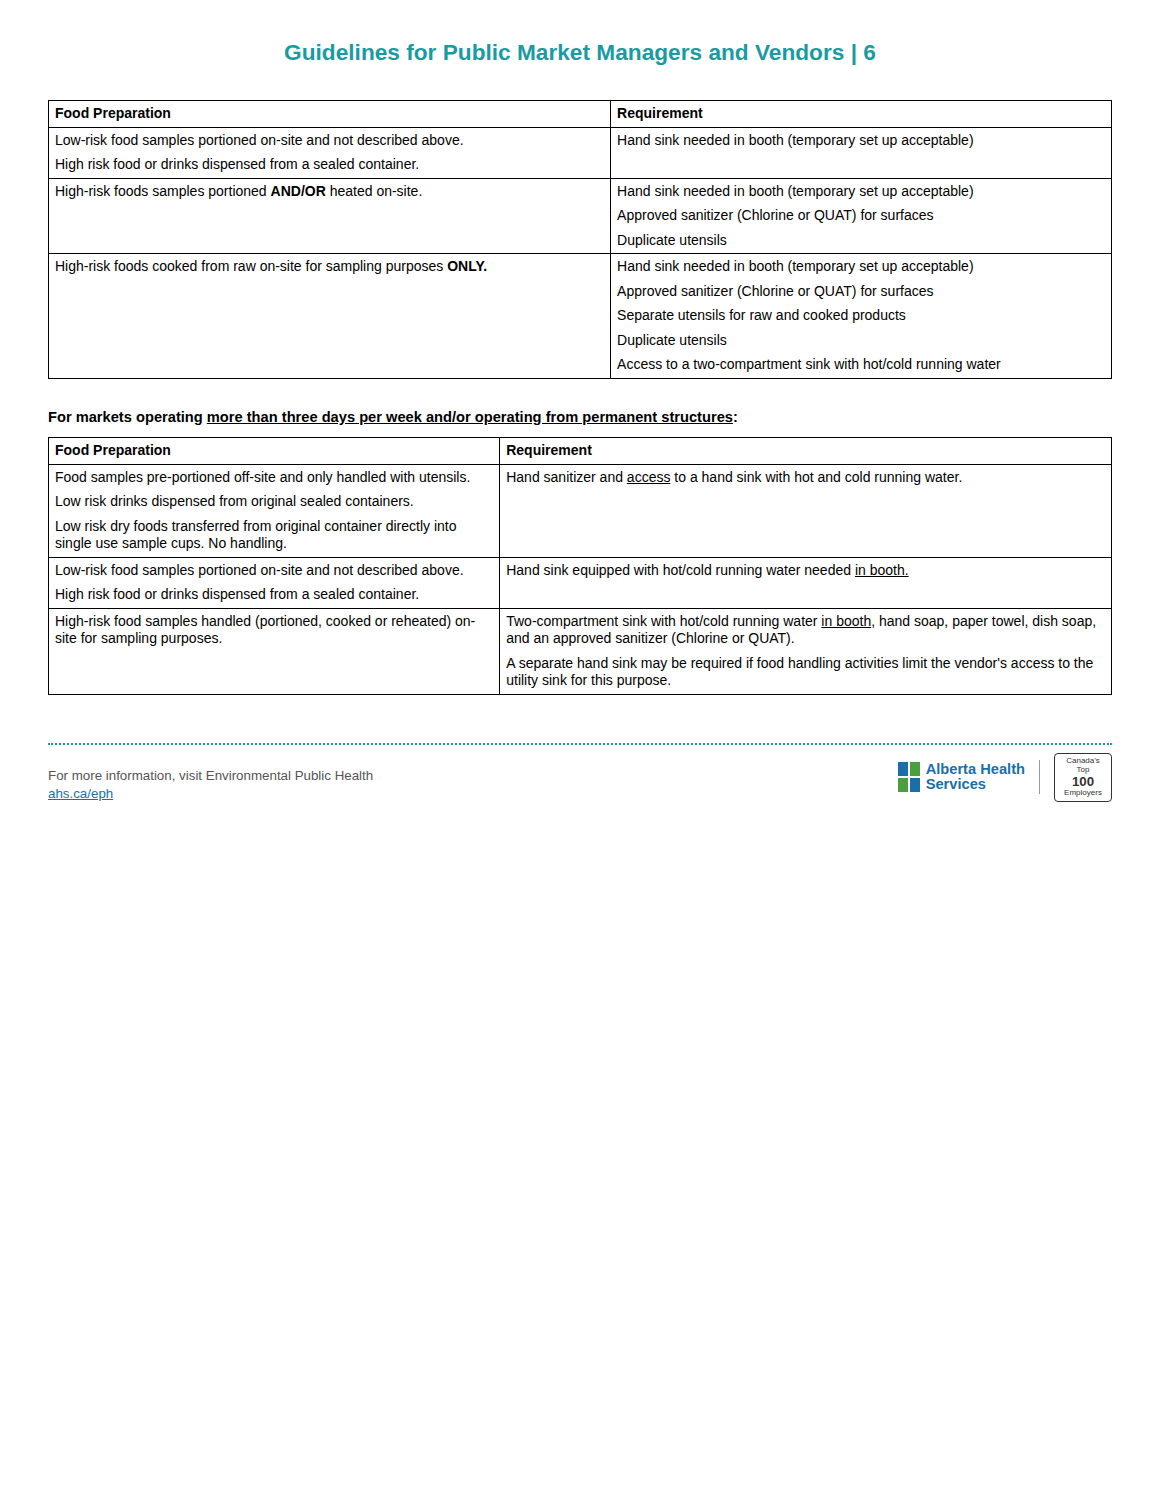Guidelines for Public Market Managers and Vendors | 6
| Food Preparation | Requirement |
| --- | --- |
| Low-risk food samples portioned on-site and not described above. High risk food or drinks dispensed from a sealed container. | Hand sink needed in booth (temporary set up acceptable) |
| High-risk foods samples portioned AND/OR heated on-site. | Hand sink needed in booth (temporary set up acceptable) Approved sanitizer (Chlorine or QUAT) for surfaces Duplicate utensils |
| High-risk foods cooked from raw on-site for sampling purposes ONLY. | Hand sink needed in booth (temporary set up acceptable) Approved sanitizer (Chlorine or QUAT) for surfaces Separate utensils for raw and cooked products Duplicate utensils Access to a two-compartment sink with hot/cold running water |
For markets operating more than three days per week and/or operating from permanent structures:
| Food Preparation | Requirement |
| --- | --- |
| Food samples pre-portioned off-site and only handled with utensils. Low risk drinks dispensed from original sealed containers. Low risk dry foods transferred from original container directly into single use sample cups. No handling. | Hand sanitizer and access to a hand sink with hot and cold running water. |
| Low-risk food samples portioned on-site and not described above. High risk food or drinks dispensed from a sealed container. | Hand sink equipped with hot/cold running water needed in booth. |
| High-risk food samples handled (portioned, cooked or reheated) on-site for sampling purposes. | Two-compartment sink with hot/cold running water in booth , hand soap, paper towel, dish soap, and an approved sanitizer (Chlorine or QUAT). A separate hand sink may be required if food handling activities limit the vendor's access to the utility sink for this purpose. |
For more information, visit Environmental Public Health
ahs.ca/eph
Alberta Health
Services
Canada's Top
100 Employers